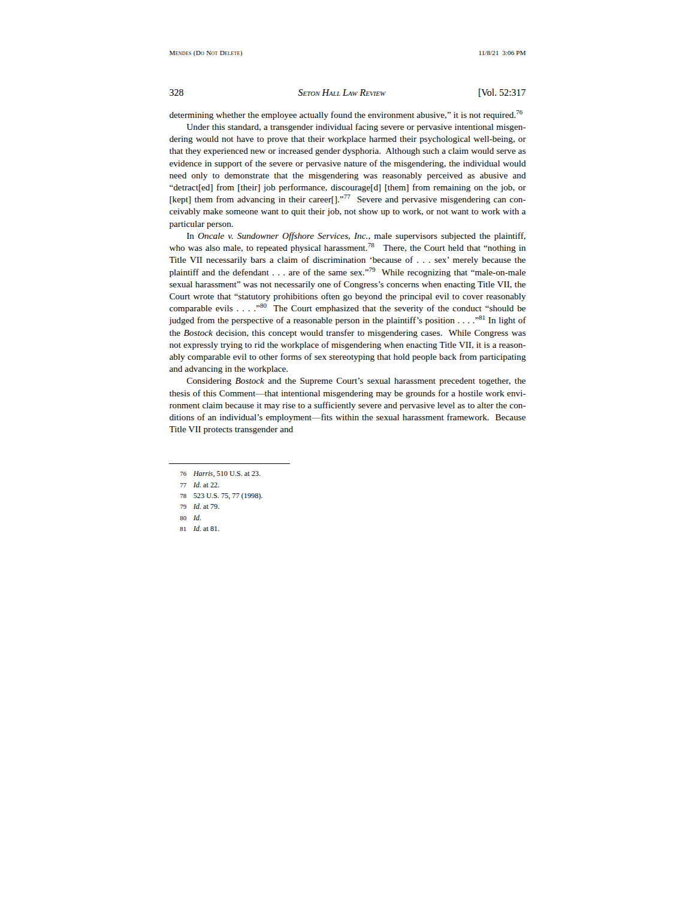Mendes (Do Not Delete) 11/8/21 3:06 PM
328 Seton Hall Law Review [Vol. 52:317
determining whether the employee actually found the environment abusive,” it is not required.76
Under this standard, a transgender individual facing severe or pervasive intentional misgendering would not have to prove that their workplace harmed their psychological well-being, or that they experienced new or increased gender dysphoria. Although such a claim would serve as evidence in support of the severe or pervasive nature of the misgendering, the individual would need only to demonstrate that the misgendering was reasonably perceived as abusive and “detract[ed] from [their] job performance, discourage[d] [them] from remaining on the job, or [kept] them from advancing in their career[].”77 Severe and pervasive misgendering can conceivably make someone want to quit their job, not show up to work, or not want to work with a particular person.
In Oncale v. Sundowner Offshore Services, Inc., male supervisors subjected the plaintiff, who was also male, to repeated physical harassment.78 There, the Court held that “nothing in Title VII necessarily bars a claim of discrimination ‘because of . . . sex’ merely because the plaintiff and the defendant . . . are of the same sex.”79 While recognizing that “male-on-male sexual harassment” was not necessarily one of Congress’s concerns when enacting Title VII, the Court wrote that “statutory prohibitions often go beyond the principal evil to cover reasonably comparable evils . . . .”80 The Court emphasized that the severity of the conduct “should be judged from the perspective of a reasonable person in the plaintiff’s position . . . .”81 In light of the Bostock decision, this concept would transfer to misgendering cases. While Congress was not expressly trying to rid the workplace of misgendering when enacting Title VII, it is a reasonably comparable evil to other forms of sex stereotyping that hold people back from participating and advancing in the workplace.
Considering Bostock and the Supreme Court’s sexual harassment precedent together, the thesis of this Comment—that intentional misgendering may be grounds for a hostile work environment claim because it may rise to a sufficiently severe and pervasive level as to alter the conditions of an individual’s employment—fits within the sexual harassment framework. Because Title VII protects transgender and
76 Harris, 510 U.S. at 23.
77 Id. at 22.
78523 U.S. 75, 77 (1998).
79 Id. at 79.
80 Id.
81 Id. at 81.